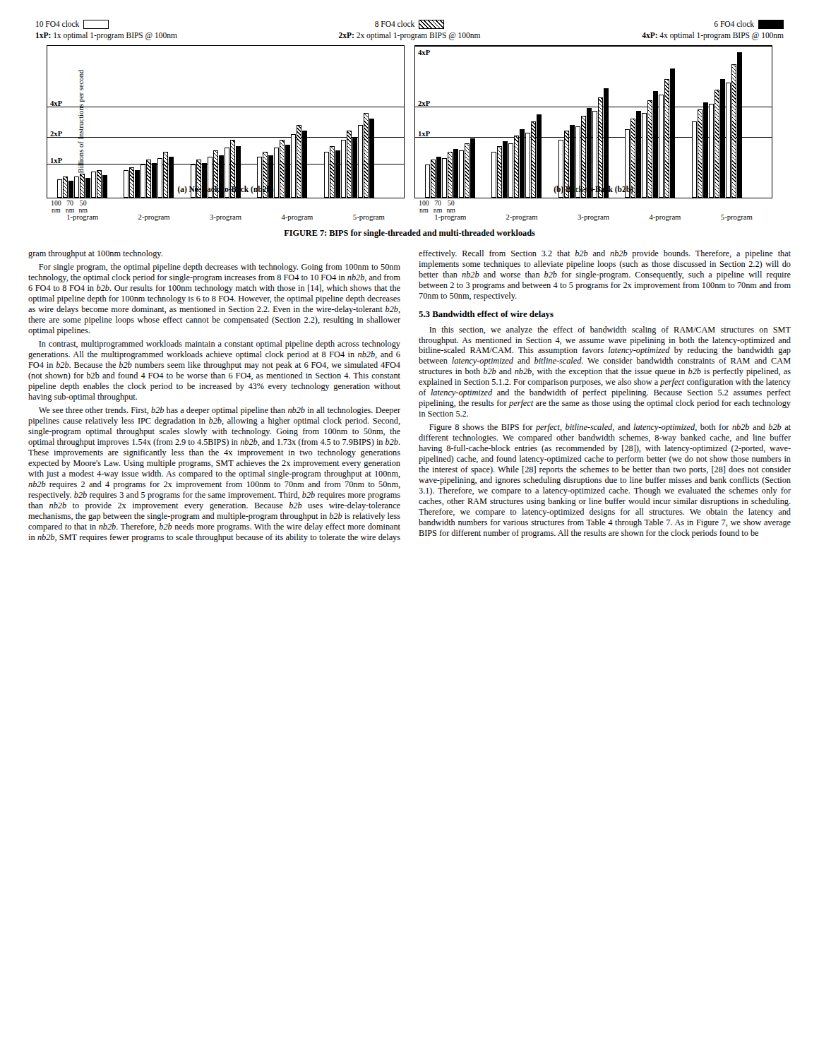10 FO4 clock
1xP: 1x optimal 1-program BIPS @ 100nm
8 FO4 clock
2xP: 2x optimal 1-program BIPS @ 100nm
6 FO4 clock
4xP: 4x optimal 1-program BIPS @ 100nm
Billions of Instructions per second
20 16 12 8 4 0
4xP
2xP
1xP
(a) No-Back-to-Back (nb2b)
20 16 12 8 4 0
4xP
2xP
1xP
(b) Back-to-Back (b2b)
100
nm
70
nm
50
nm
1-program 2-program 3-program 4-program 5-program
100
nm
70
nm
50
nm
1-program 2-program 3-program 4-program 5-program
FIGURE 7: BIPS for single-threaded and multi-threaded workloads
gram throughput at 100nm technology.
For single program, the optimal pipeline depth decreases with technology. Going from 100nm to 50nm technology, the optimal clock period for single-program increases from 8 FO4 to 10 FO4 in nb2b, and from 6 FO4 to 8 FO4 in b2b. Our results for 100nm technology match with those in [14], which shows that the optimal pipeline depth for 100nm technology is 6 to 8 FO4. However, the optimal pipeline depth decreases as wire delays become more dominant, as mentioned in Section 2.2. Even in the wire-delay-tolerant b2b, there are some pipeline loops whose effect cannot be compensated (Section 2.2), resulting in shallower optimal pipelines.
In contrast, multiprogrammed workloads maintain a constant optimal pipeline depth across technology generations. All the multiprogrammed workloads achieve optimal clock period at 8 FO4 in nb2b, and 6 FO4 in b2b. Because the b2b numbers seem like throughput may not peak at 6 FO4, we simulated 4FO4 (not shown) for b2b and found 4 FO4 to be worse than 6 FO4, as mentioned in Section 4. This constant pipeline depth enables the clock period to be increased by 43% every technology generation without having sub-optimal throughput.
We see three other trends. First, b2b has a deeper optimal pipeline than nb2b in all technologies. Deeper pipelines cause relatively less IPC degradation in b2b, allowing a higher optimal clock period. Second, single-program optimal throughput scales slowly with technology. Going from 100nm to 50nm, the optimal throughput improves 1.54x (from 2.9 to 4.5BIPS) in nb2b, and 1.73x (from 4.5 to 7.9BIPS) in b2b. These improvements are significantly less than the 4x improvement in two technology generations expected by Moore's Law. Using multiple programs, SMT achieves the 2x improvement every generation with just a modest 4-way issue width. As compared to the optimal single-program throughput at 100nm, nb2b requires 2 and 4 programs for 2x improvement from 100nm to 70nm and from 70nm to 50nm, respectively. b2b requires 3 and 5 programs for the same improvement. Third, b2b requires more programs than nb2b to provide 2x improvement every generation. Because b2b uses wire-delay-tolerance mechanisms, the gap between the single-program and multiple-program throughput in b2b is relatively less compared to that in nb2b. Therefore, b2b needs more programs. With the wire delay effect more dominant in nb2b, SMT requires fewer programs to scale throughput because of its ability to tolerate the wire delays effectively. Recall from Section 3.2 that b2b and nb2b provide bounds. Therefore, a pipeline that implements some techniques to alleviate pipeline loops (such as those discussed in Section 2.2) will do better than nb2b and worse than b2b for single-program. Consequently, such a pipeline will require between 2 to 3 programs and between 4 to 5 programs for 2x improvement from 100nm to 70nm and from 70nm to 50nm, respectively.
5.3 Bandwidth effect of wire delays
In this section, we analyze the effect of bandwidth scaling of RAM/CAM structures on SMT throughput. As mentioned in Section 4, we assume wave pipelining in both the latency-optimized and bitline-scaled RAM/CAM. This assumption favors latency-optimized by reducing the bandwidth gap between latency-optimized and bitline-scaled. We consider bandwidth constraints of RAM and CAM structures in both b2b and nb2b, with the exception that the issue queue in b2b is perfectly pipelined, as explained in Section 5.1.2. For comparison purposes, we also show a perfect configuration with the latency of latency-optimized and the bandwidth of perfect pipelining. Because Section 5.2 assumes perfect pipelining, the results for perfect are the same as those using the optimal clock period for each technology in Section 5.2.
Figure 8 shows the BIPS for perfect, bitline-scaled, and latency-optimized, both for nb2b and b2b at different technologies. We compared other bandwidth schemes, 8-way banked cache, and line buffer having 8-full-cache-block entries (as recommended by [28]), with latency-optimized (2-ported, wave-pipelined) cache, and found latency-optimized cache to perform better (we do not show those numbers in the interest of space). While [28] reports the schemes to be better than two ports, [28] does not consider wave-pipelining, and ignores scheduling disruptions due to line buffer misses and bank conflicts (Section 3.1). Therefore, we compare to a latency-optimized cache. Though we evaluated the schemes only for caches, other RAM structures using banking or line buffer would incur similar disruptions in scheduling. Therefore, we compare to latency-optimized designs for all structures. We obtain the latency and bandwidth numbers for various structures from Table 4 through Table 7. As in Figure 7, we show average BIPS for different number of programs. All the results are shown for the clock periods found to be